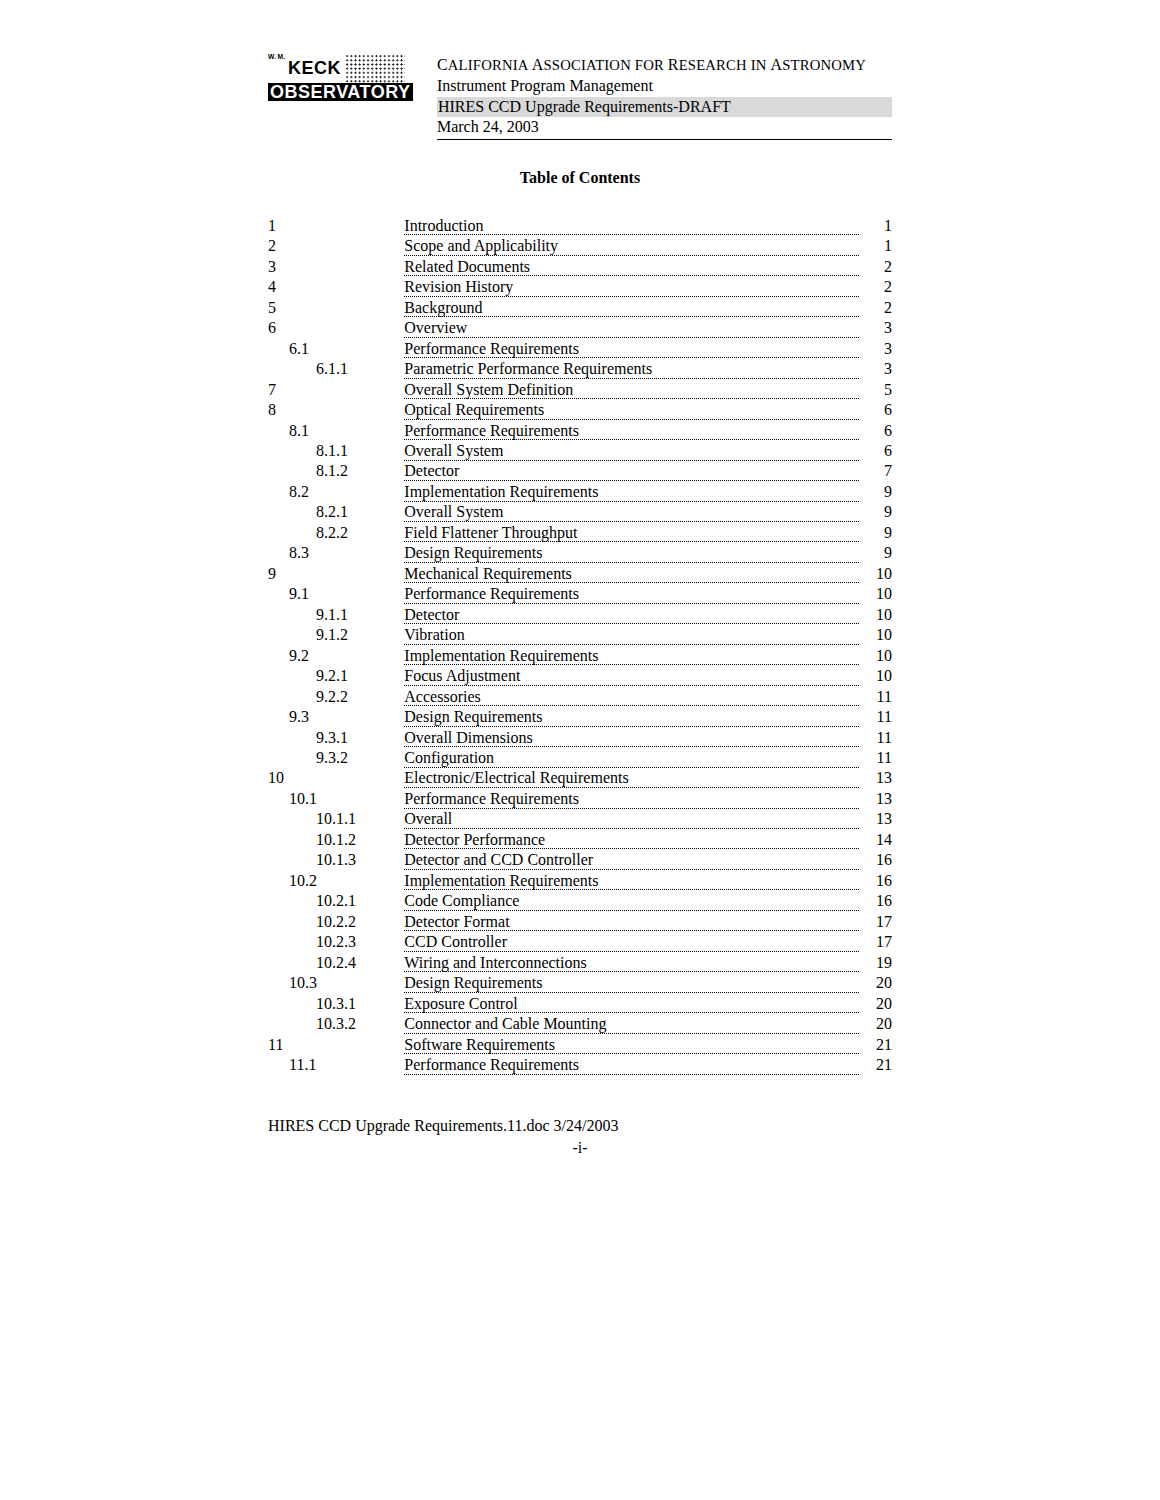W. M. KECK
OBSERVATORY
CALIFORNIA ASSOCIATION FOR RESEARCH IN ASTRONOMY
Instrument Program Management
HIRES CCD Upgrade Requirements-DRAFT
March 24, 2003
Table of Contents
| 1 | Introduction | 1 |
| 2 | Scope and Applicability | 1 |
| 3 | Related Documents | 2 |
| 4 | Revision History | 2 |
| 5 | Background | 2 |
| 6 | Overview | 3 |
| 6.1 | Performance Requirements | 3 |
| 6.1.1 | Parametric Performance Requirements | 3 |
| 7 | Overall System Definition | 5 |
| 8 | Optical Requirements | 6 |
| 8.1 | Performance Requirements | 6 |
| 8.1.1 | Overall System | 6 |
| 8.1.2 | Detector | 7 |
| 8.2 | Implementation Requirements | 9 |
| 8.2.1 | Overall System | 9 |
| 8.2.2 | Field Flattener Throughput | 9 |
| 8.3 | Design Requirements | 9 |
| 9 | Mechanical Requirements | 10 |
| 9.1 | Performance Requirements | 10 |
| 9.1.1 | Detector | 10 |
| 9.1.2 | Vibration | 10 |
| 9.2 | Implementation Requirements | 10 |
| 9.2.1 | Focus Adjustment | 10 |
| 9.2.2 | Accessories | 11 |
| 9.3 | Design Requirements | 11 |
| 9.3.1 | Overall Dimensions | 11 |
| 9.3.2 | Configuration | 11 |
| 10 | Electronic/Electrical Requirements | 13 |
| 10.1 | Performance Requirements | 13 |
| 10.1.1 | Overall | 13 |
| 10.1.2 | Detector Performance | 14 |
| 10.1.3 | Detector and CCD Controller | 16 |
| 10.2 | Implementation Requirements | 16 |
| 10.2.1 | Code Compliance | 16 |
| 10.2.2 | Detector Format | 17 |
| 10.2.3 | CCD Controller | 17 |
| 10.2.4 | Wiring and Interconnections | 19 |
| 10.3 | Design Requirements | 20 |
| 10.3.1 | Exposure Control | 20 |
| 10.3.2 | Connector and Cable Mounting | 20 |
| 11 | Software Requirements | 21 |
| 11.1 | Performance Requirements | 21 |
HIRES CCD Upgrade Requirements.11.doc 3/24/2003
-i-